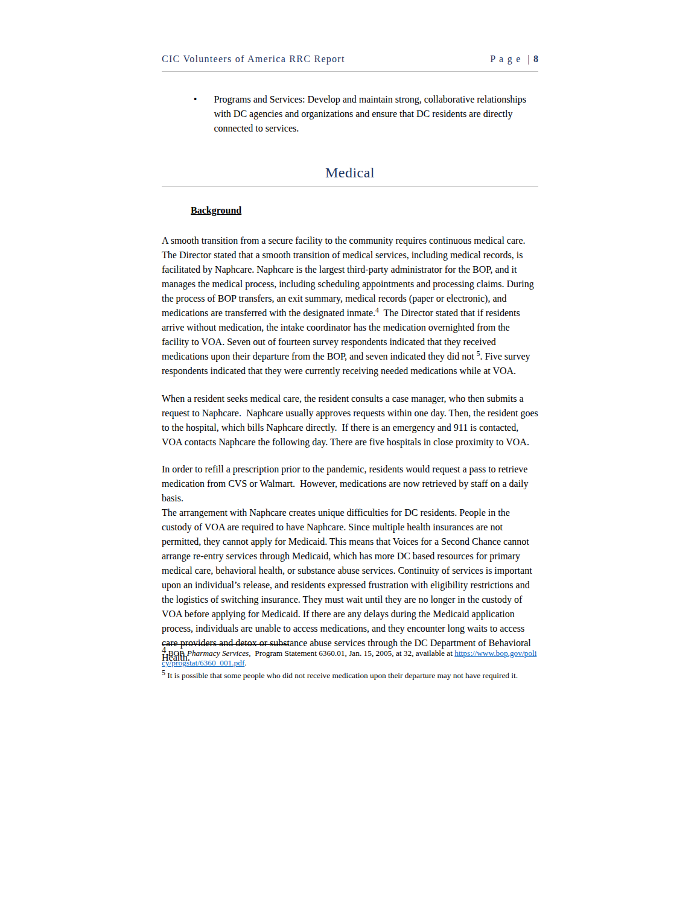CIC Volunteers of America RRC Report P a g e | 8
Programs and Services: Develop and maintain strong, collaborative relationships with DC agencies and organizations and ensure that DC residents are directly connected to services.
Medical
Background
A smooth transition from a secure facility to the community requires continuous medical care. The Director stated that a smooth transition of medical services, including medical records, is facilitated by Naphcare. Naphcare is the largest third-party administrator for the BOP, and it manages the medical process, including scheduling appointments and processing claims. During the process of BOP transfers, an exit summary, medical records (paper or electronic), and medications are transferred with the designated inmate.4 The Director stated that if residents arrive without medication, the intake coordinator has the medication overnighted from the facility to VOA. Seven out of fourteen survey respondents indicated that they received medications upon their departure from the BOP, and seven indicated they did not 5. Five survey respondents indicated that they were currently receiving needed medications while at VOA.
When a resident seeks medical care, the resident consults a case manager, who then submits a request to Naphcare. Naphcare usually approves requests within one day. Then, the resident goes to the hospital, which bills Naphcare directly. If there is an emergency and 911 is contacted, VOA contacts Naphcare the following day. There are five hospitals in close proximity to VOA.
In order to refill a prescription prior to the pandemic, residents would request a pass to retrieve medication from CVS or Walmart. However, medications are now retrieved by staff on a daily basis.
The arrangement with Naphcare creates unique difficulties for DC residents. People in the custody of VOA are required to have Naphcare. Since multiple health insurances are not permitted, they cannot apply for Medicaid. This means that Voices for a Second Chance cannot arrange re-entry services through Medicaid, which has more DC based resources for primary medical care, behavioral health, or substance abuse services. Continuity of services is important upon an individual’s release, and residents expressed frustration with eligibility restrictions and the logistics of switching insurance. They must wait until they are no longer in the custody of VOA before applying for Medicaid. If there are any delays during the Medicaid application process, individuals are unable to access medications, and they encounter long waits to access care providers and detox or substance abuse services through the DC Department of Behavioral Health.
4 BOP, Pharmacy Services, Program Statement 6360.01, Jan. 15, 2005, at 32, available at https://www.bop.gov/policy/progstat/6360_001.pdf.
5 It is possible that some people who did not receive medication upon their departure may not have required it.